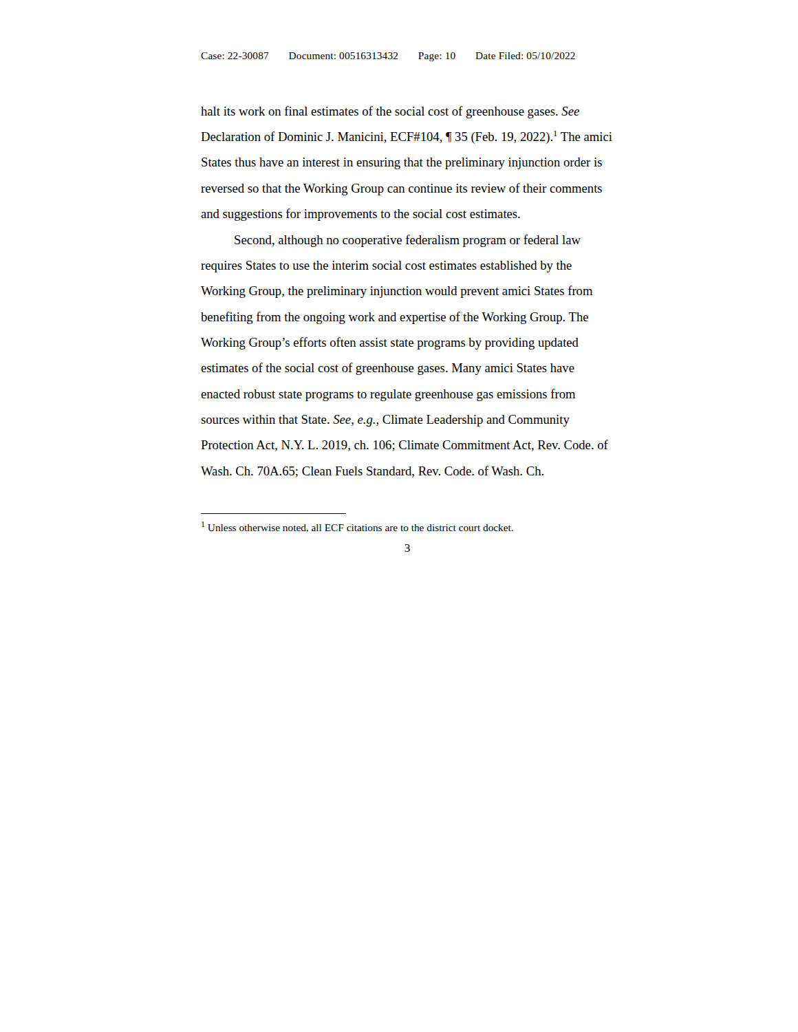Case: 22-30087 Document: 00516313432 Page: 10 Date Filed: 05/10/2022
halt its work on final estimates of the social cost of greenhouse gases. See Declaration of Dominic J. Manicini, ECF#104, ¶ 35 (Feb. 19, 2022).1 The amici States thus have an interest in ensuring that the preliminary injunction order is reversed so that the Working Group can continue its review of their comments and suggestions for improvements to the social cost estimates.
Second, although no cooperative federalism program or federal law requires States to use the interim social cost estimates established by the Working Group, the preliminary injunction would prevent amici States from benefiting from the ongoing work and expertise of the Working Group. The Working Group’s efforts often assist state programs by providing updated estimates of the social cost of greenhouse gases. Many amici States have enacted robust state programs to regulate greenhouse gas emissions from sources within that State. See, e.g., Climate Leadership and Community Protection Act, N.Y. L. 2019, ch. 106; Climate Commitment Act, Rev. Code. of Wash. Ch. 70A.65; Clean Fuels Standard, Rev. Code. of Wash. Ch.
1 Unless otherwise noted, all ECF citations are to the district court docket.
3